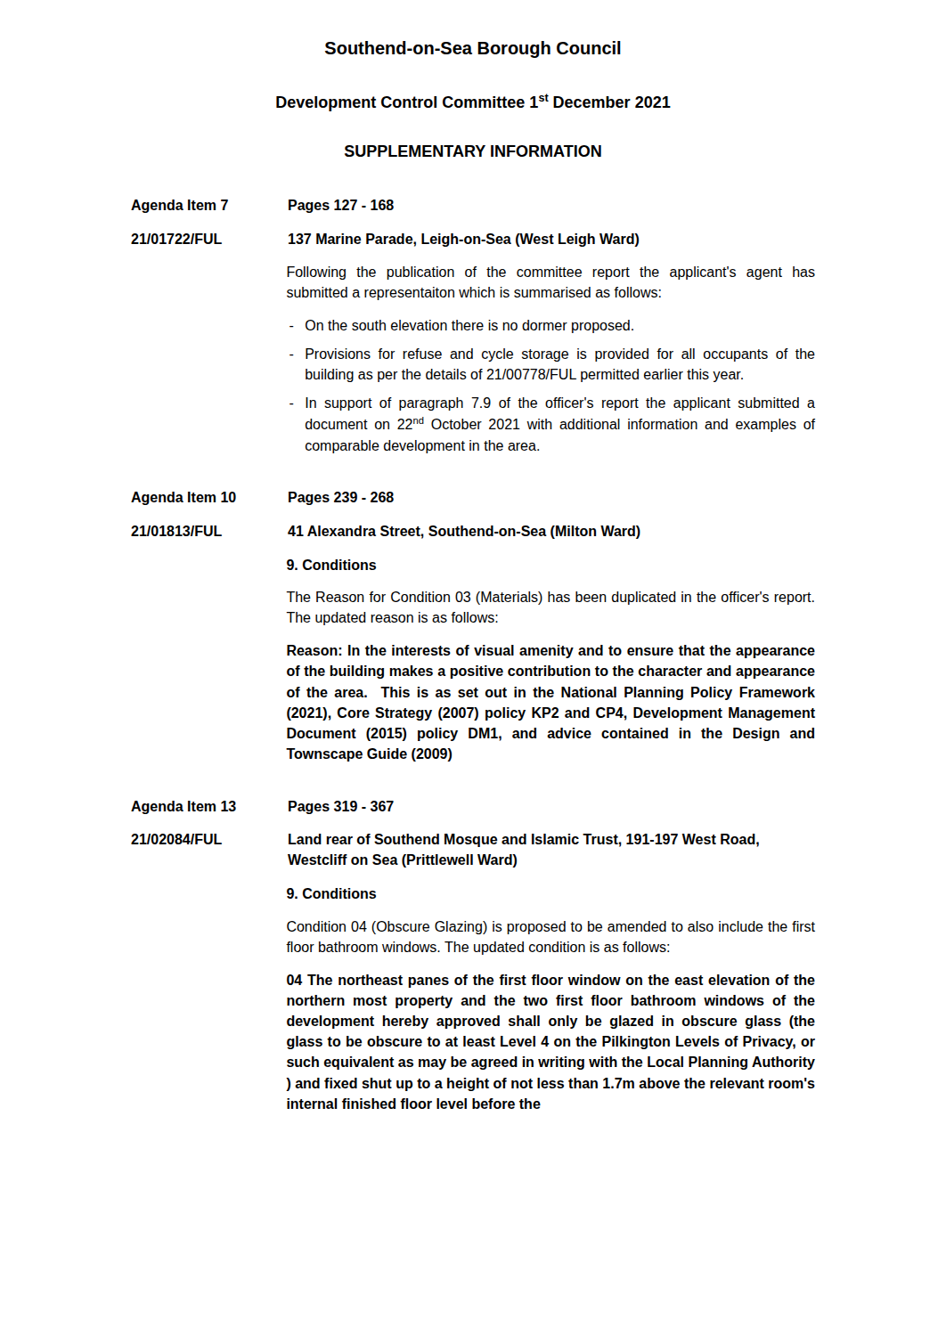Southend-on-Sea Borough Council
Development Control Committee 1st December 2021
SUPPLEMENTARY INFORMATION
Agenda Item 7 Pages 127 - 168
21/01722/FUL 137 Marine Parade, Leigh-on-Sea (West Leigh Ward)
Following the publication of the committee report the applicant's agent has submitted a representaiton which is summarised as follows:
On the south elevation there is no dormer proposed.
Provisions for refuse and cycle storage is provided for all occupants of the building as per the details of 21/00778/FUL permitted earlier this year.
In support of paragraph 7.9 of the officer's report the applicant submitted a document on 22nd October 2021 with additional information and examples of comparable development in the area.
Agenda Item 10 Pages 239 - 268
21/01813/FUL 41 Alexandra Street, Southend-on-Sea (Milton Ward)
9. Conditions
The Reason for Condition 03 (Materials) has been duplicated in the officer's report. The updated reason is as follows:
Reason: In the interests of visual amenity and to ensure that the appearance of the building makes a positive contribution to the character and appearance of the area. This is as set out in the National Planning Policy Framework (2021), Core Strategy (2007) policy KP2 and CP4, Development Management Document (2015) policy DM1, and advice contained in the Design and Townscape Guide (2009)
Agenda Item 13 Pages 319 - 367
21/02084/FUL Land rear of Southend Mosque and Islamic Trust, 191-197 West Road, Westcliff on Sea (Prittlewell Ward)
9. Conditions
Condition 04 (Obscure Glazing) is proposed to be amended to also include the first floor bathroom windows. The updated condition is as follows:
04 The northeast panes of the first floor window on the east elevation of the northern most property and the two first floor bathroom windows of the development hereby approved shall only be glazed in obscure glass (the glass to be obscure to at least Level 4 on the Pilkington Levels of Privacy, or such equivalent as may be agreed in writing with the Local Planning Authority ) and fixed shut up to a height of not less than 1.7m above the relevant room's internal finished floor level before the